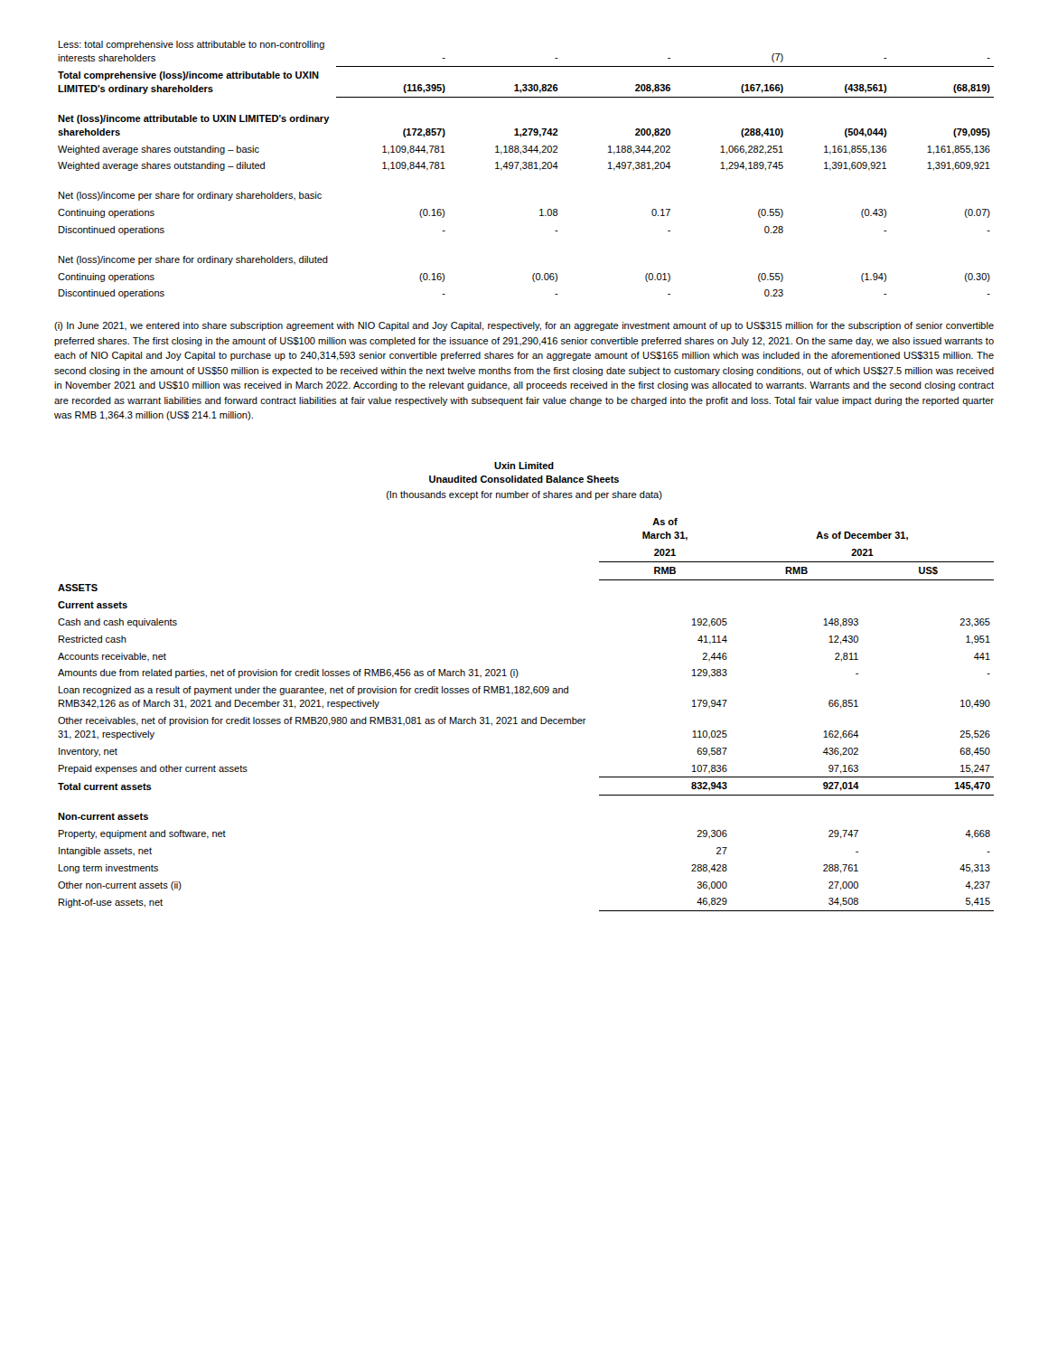| Less: total comprehensive loss attributable to non-controlling interests shareholders | - | - | - | (7) | - | - |
| Total comprehensive (loss)/income attributable to UXIN LIMITED's ordinary shareholders | (116,395) | 1,330,826 | 208,836 | (167,166) | (438,561) | (68,819) |
| Net (loss)/income attributable to UXIN LIMITED's ordinary shareholders | (172,857) | 1,279,742 | 200,820 | (288,410) | (504,044) | (79,095) |
| Weighted average shares outstanding – basic | 1,109,844,781 | 1,188,344,202 | 1,188,344,202 | 1,066,282,251 | 1,161,855,136 | 1,161,855,136 |
| Weighted average shares outstanding – diluted | 1,109,844,781 | 1,497,381,204 | 1,497,381,204 | 1,294,189,745 | 1,391,609,921 | 1,391,609,921 |
| Net (loss)/income per share for ordinary shareholders, basic | |
| Continuing operations | (0.16) | 1.08 | 0.17 | (0.55) | (0.43) | (0.07) |
| Discontinued operations | - | - | - | 0.28 | - | - |
| Net (loss)/income per share for ordinary shareholders, diluted | |
| Continuing operations | (0.16) | (0.06) | (0.01) | (0.55) | (1.94) | (0.30) |
| Discontinued operations | - | - | - | 0.23 | - | - |
(i) In June 2021, we entered into share subscription agreement with NIO Capital and Joy Capital, respectively, for an aggregate investment amount of up to US$315 million for the subscription of senior convertible preferred shares. The first closing in the amount of US$100 million was completed for the issuance of 291,290,416 senior convertible preferred shares on July 12, 2021. On the same day, we also issued warrants to each of NIO Capital and Joy Capital to purchase up to 240,314,593 senior convertible preferred shares for an aggregate amount of US$165 million which was included in the aforementioned US$315 million. The second closing in the amount of US$50 million is expected to be received within the next twelve months from the first closing date subject to customary closing conditions, out of which US$27.5 million was received in November 2021 and US$10 million was received in March 2022. According to the relevant guidance, all proceeds received in the first closing was allocated to warrants. Warrants and the second closing contract are recorded as warrant liabilities and forward contract liabilities at fair value respectively with subsequent fair value change to be charged into the profit and loss. Total fair value impact during the reported quarter was RMB 1,364.3 million (US$ 214.1 million).
Uxin Limited
Unaudited Consolidated Balance Sheets
(In thousands except for number of shares and per share data)
| | As of March 31, | As of December 31, |
| | 2021 | 2021 |
| | RMB | RMB | US$ |
| ASSETS | |
| Current assets | |
| Cash and cash equivalents | 192,605 | 148,893 | 23,365 |
| Restricted cash | 41,114 | 12,430 | 1,951 |
| Accounts receivable, net | 2,446 | 2,811 | 441 |
| Amounts due from related parties, net of provision for credit losses of RMB6,456 as of March 31, 2021 (i) | 129,383 | - | - |
| Loan recognized as a result of payment under the guarantee, net of provision for credit losses of RMB1,182,609 and RMB342,126 as of March 31, 2021 and December 31, 2021, respectively | 179,947 | 66,851 | 10,490 |
| Other receivables, net of provision for credit losses of RMB20,980 and RMB31,081 as of March 31, 2021 and December 31, 2021, respectively | 110,025 | 162,664 | 25,526 |
| Inventory, net | 69,587 | 436,202 | 68,450 |
| Prepaid expenses and other current assets | 107,836 | 97,163 | 15,247 |
| Total current assets | 832,943 | 927,014 | 145,470 |
| Non-current assets | |
| Property, equipment and software, net | 29,306 | 29,747 | 4,668 |
| Intangible assets, net | 27 | - | - |
| Long term investments | 288,428 | 288,761 | 45,313 |
| Other non-current assets (ii) | 36,000 | 27,000 | 4,237 |
| Right-of-use assets, net | 46,829 | 34,508 | 5,415 |